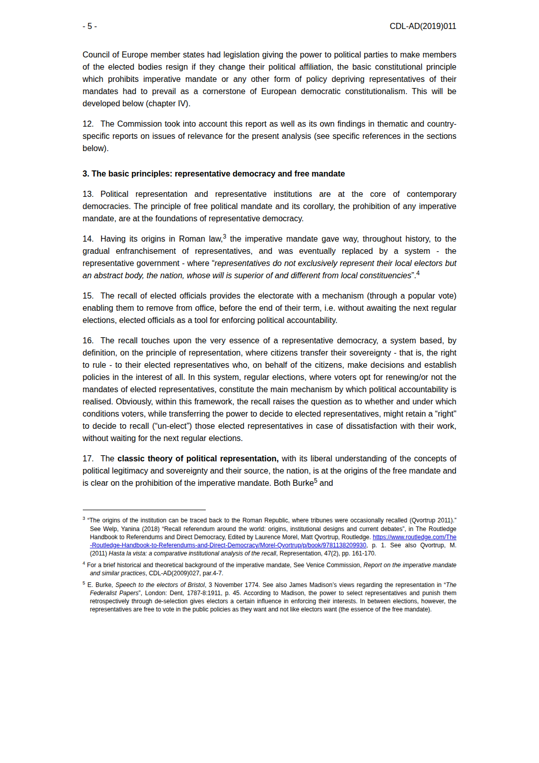- 5 - CDL-AD(2019)011
Council of Europe member states had legislation giving the power to political parties to make members of the elected bodies resign if they change their political affiliation, the basic constitutional principle which prohibits imperative mandate or any other form of policy depriving representatives of their mandates had to prevail as a cornerstone of European democratic constitutionalism. This will be developed below (chapter IV).
12. The Commission took into account this report as well as its own findings in thematic and country-specific reports on issues of relevance for the present analysis (see specific references in the sections below).
3. The basic principles: representative democracy and free mandate
13. Political representation and representative institutions are at the core of contemporary democracies. The principle of free political mandate and its corollary, the prohibition of any imperative mandate, are at the foundations of representative democracy.
14. Having its origins in Roman law,3 the imperative mandate gave way, throughout history, to the gradual enfranchisement of representatives, and was eventually replaced by a system - the representative government - where “representatives do not exclusively represent their local electors but an abstract body, the nation, whose will is superior of and different from local constituencies”.4
15. The recall of elected officials provides the electorate with a mechanism (through a popular vote) enabling them to remove from office, before the end of their term, i.e. without awaiting the next regular elections, elected officials as a tool for enforcing political accountability.
16. The recall touches upon the very essence of a representative democracy, a system based, by definition, on the principle of representation, where citizens transfer their sovereignty - that is, the right to rule - to their elected representatives who, on behalf of the citizens, make decisions and establish policies in the interest of all. In this system, regular elections, where voters opt for renewing/or not the mandates of elected representatives, constitute the main mechanism by which political accountability is realised. Obviously, within this framework, the recall raises the question as to whether and under which conditions voters, while transferring the power to decide to elected representatives, might retain a “right" to decide to recall (“un-elect”) those elected representatives in case of dissatisfaction with their work, without waiting for the next regular elections.
17. The classic theory of political representation, with its liberal understanding of the concepts of political legitimacy and sovereignty and their source, the nation, is at the origins of the free mandate and is clear on the prohibition of the imperative mandate. Both Burke5 and
3 “The origins of the institution can be traced back to the Roman Republic, where tribunes were occasionally recalled (Qvortrup 2011).” See Welp, Yanina (2018) “Recall referendum around the world: origins, institutional designs and current debates”, in The Routledge Handbook to Referendums and Direct Democracy, Edited by Laurence Morel, Matt Qvortrup, Routledge. https://www.routledge.com/The-Routledge-Handbook-to-Referendums-and-Direct-Democracy/Morel-Qvortrup/p/book/9781138209930, p. 1. See also Qvortrup, M. (2011) Hasta la vista: a comparative institutional analysis of the recall, Representation, 47(2), pp. 161-170.
4 For a brief historical and theoretical background of the imperative mandate, See Venice Commission, Report on the imperative mandate and similar practices, CDL-AD(2009)027, par.4-7.
5 E. Burke, Speech to the electors of Bristol, 3 November 1774. See also James Madison’s views regarding the representation in “The Federalist Papers”, London: Dent, 1787-8:1911, p. 45. According to Madison, the power to select representatives and punish them retrospectively through de-selection gives electors a certain influence in enforcing their interests. In between elections, however, the representatives are free to vote in the public policies as they want and not like electors want (the essence of the free mandate).